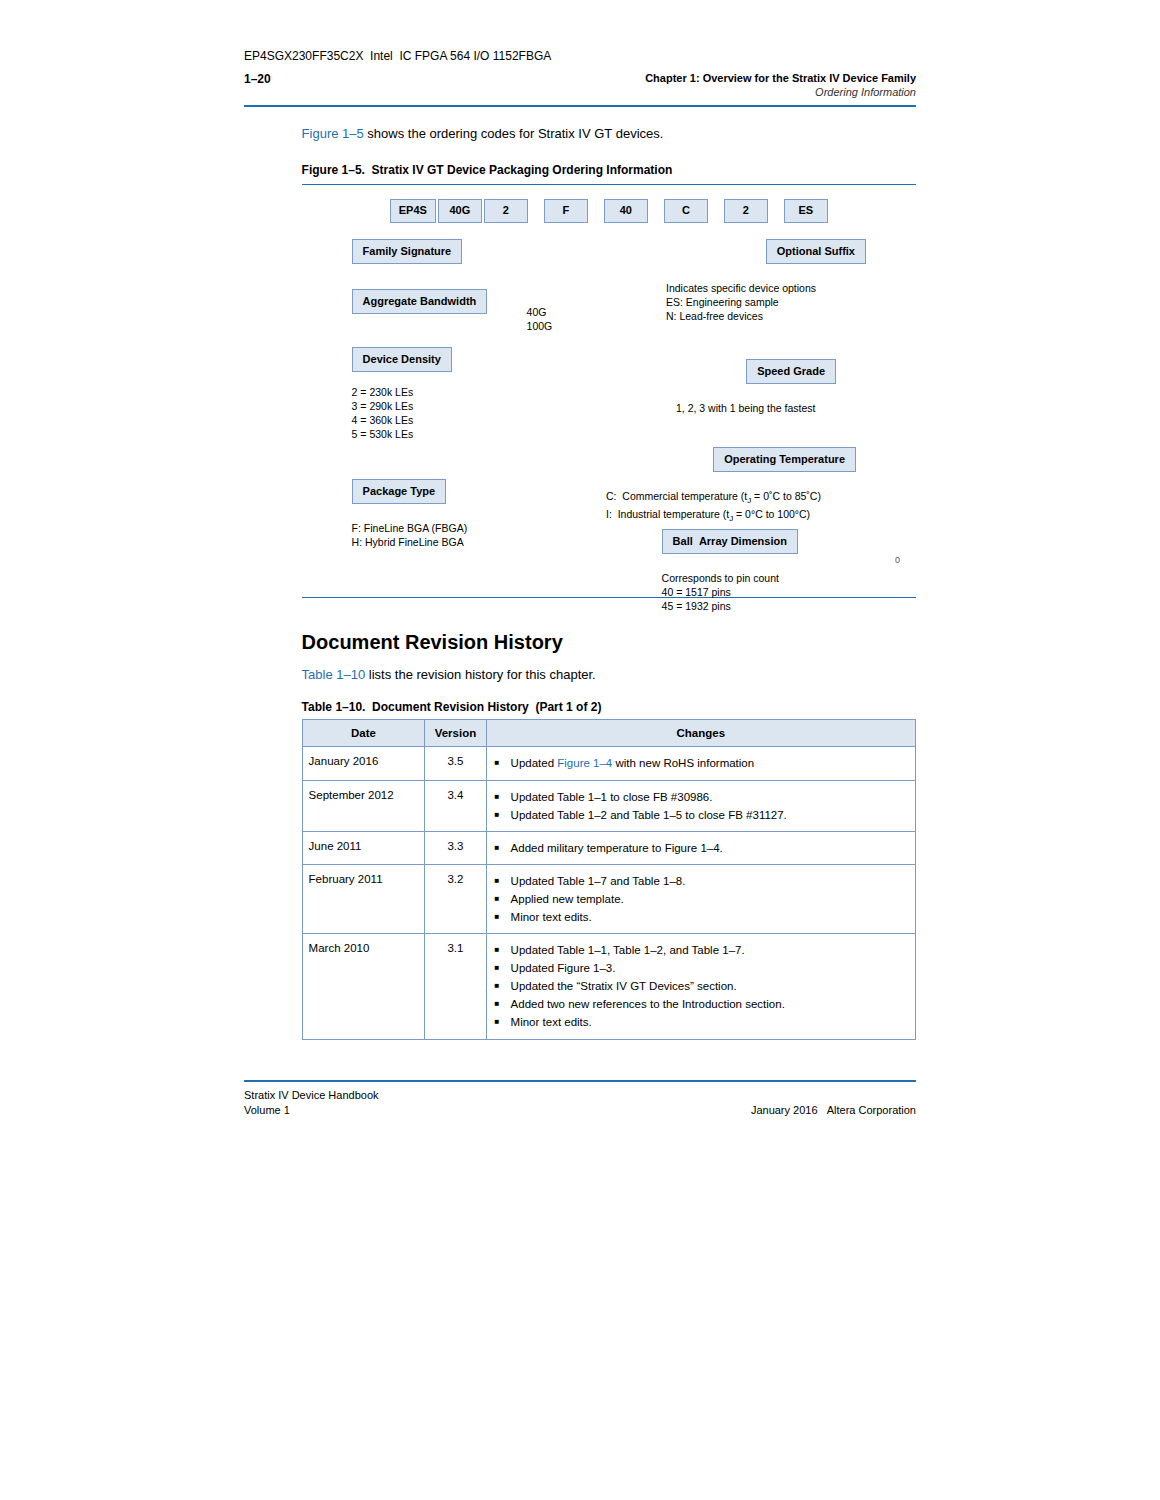EP4SGX230FF35C2X Intel IC FPGA 564 I/O 1152FBGA
1–20
Chapter 1: Overview for the Stratix IV Device Family
Ordering Information
Figure 1–5 shows the ordering codes for Stratix IV GT devices.
Figure 1–5. Stratix IV GT Device Packaging Ordering Information
EP4S
40G
2
F
40
C
2
ES
Family Signature
Aggregate Bandwidth
40G
100G
Device Density
2 = 230k LEs
3 = 290k LEs
4 = 360k LEs
5 = 530k LEs
Package Type
F: FineLine BGA (FBGA)
H: Hybrid FineLine BGA
Ball Array Dimension
Corresponds to pin count
40 = 1517 pins
45 = 1932 pins
Optional Suffix
Indicates specific device options
ES: Engineering sample
N: Lead-free devices
Speed Grade
1, 2, 3 with 1 being the fastest
Operating Temperature
C: Commercial temperature (tJ = 0˚C to 85˚C)
I: Industrial temperature (tJ = 0°C to 100°C)
0
Document Revision History
Table 1–10 lists the revision history for this chapter.
Table 1–10. Document Revision History (Part 1 of 2)
| Date | Version | Changes |
| --- | --- | --- |
| January 2016 | 3.5 | Updated Figure 1–4 with new RoHS information |
| September 2012 | 3.4 | Updated Table 1–1 to close FB #30986. Updated Table 1–2 and Table 1–5 to close FB #31127. |
| June 2011 | 3.3 | Added military temperature to Figure 1–4. |
| February 2011 | 3.2 | Updated Table 1–7 and Table 1–8. Applied new template. Minor text edits. |
| March 2010 | 3.1 | Updated Table 1–1, Table 1–2, and Table 1–7. Updated Figure 1–3. Updated the “Stratix IV GT Devices” section. Added two new references to the Introduction section. Minor text edits. |
Stratix IV Device Handbook
Volume 1
January 2016 Altera Corporation